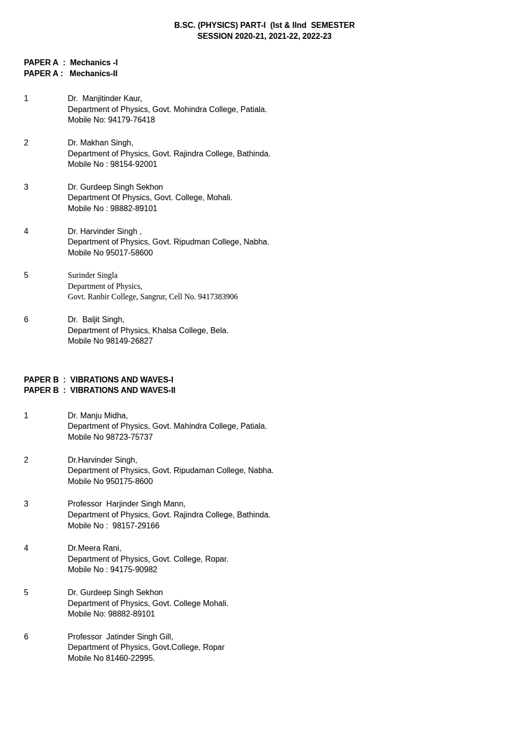B.SC. (PHYSICS) PART-I (Ist & IInd SEMESTER
SESSION 2020-21, 2021-22, 2022-23
PAPER A : Mechanics -I
PAPER A : Mechanics-II
1
Dr. Manjitinder Kaur,
Department of Physics, Govt. Mohindra College, Patiala.
Mobile No: 94179-76418
2
Dr. Makhan Singh,
Department of Physics, Govt. Rajindra College, Bathinda.
Mobile No : 98154-92001
3
Dr. Gurdeep Singh Sekhon
Department Of Physics, Govt. College, Mohali.
Mobile No : 98882-89101
4
Dr. Harvinder Singh ,
Department of Physics, Govt. Ripudman College, Nabha.
Mobile No 95017-58600
5
Surinder Singla
Department of Physics,
Govt. Ranbir College, Sangrur, Cell No. 9417383906
6
Dr. Baljit Singh,
Department of Physics, Khalsa College, Bela.
Mobile No 98149-26827
PAPER B : VIBRATIONS AND WAVES-I
PAPER B : VIBRATIONS AND WAVES-II
1
Dr. Manju Midha,
Department of Physics, Govt. Mahindra College, Patiala.
Mobile No 98723-75737
2
Dr.Harvinder Singh,
Department of Physics, Govt. Ripudaman College, Nabha.
Mobile No 950175-8600
3
Professor Harjinder Singh Mann,
Department of Physics, Govt. Rajindra College, Bathinda.
Mobile No : 98157-29166
4
Dr.Meera Rani,
Department of Physics, Govt. College, Ropar.
Mobile No : 94175-90982
5
Dr. Gurdeep Singh Sekhon
Department of Physics, Govt. College Mohali.
Mobile No: 98882-89101
6
Professor Jatinder Singh Gill,
Department of Physics, Govt.College, Ropar
Mobile No 81460-22995.